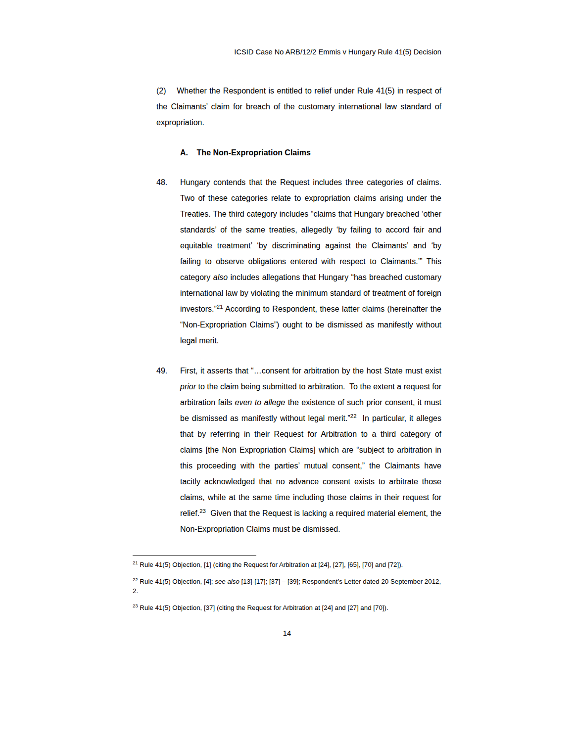ICSID Case No ARB/12/2 Emmis v Hungary Rule 41(5) Decision
(2) Whether the Respondent is entitled to relief under Rule 41(5) in respect of the Claimants’ claim for breach of the customary international law standard of expropriation.
A. The Non-Expropriation Claims
48. Hungary contends that the Request includes three categories of claims. Two of these categories relate to expropriation claims arising under the Treaties. The third category includes “claims that Hungary breached ‘other standards’ of the same treaties, allegedly ‘by failing to accord fair and equitable treatment’ ‘by discriminating against the Claimants’ and ‘by failing to observe obligations entered with respect to Claimants.’” This category also includes allegations that Hungary “has breached customary international law by violating the minimum standard of treatment of foreign investors.”21 According to Respondent, these latter claims (hereinafter the “Non-Expropriation Claims”) ought to be dismissed as manifestly without legal merit.
49. First, it asserts that “…consent for arbitration by the host State must exist prior to the claim being submitted to arbitration. To the extent a request for arbitration fails even to allege the existence of such prior consent, it must be dismissed as manifestly without legal merit.”22 In particular, it alleges that by referring in their Request for Arbitration to a third category of claims [the Non Expropriation Claims] which are “subject to arbitration in this proceeding with the parties’ mutual consent,” the Claimants have tacitly acknowledged that no advance consent exists to arbitrate those claims, while at the same time including those claims in their request for relief.23 Given that the Request is lacking a required material element, the Non-Expropriation Claims must be dismissed.
21 Rule 41(5) Objection, [1] (citing the Request for Arbitration at [24], [27], [65], [70] and [72]).
22 Rule 41(5) Objection, [4]; see also [13]-[17]; [37] – [39]; Respondent’s Letter dated 20 September 2012, 2.
23 Rule 41(5) Objection, [37] (citing the Request for Arbitration at [24] and [27] and [70]).
14